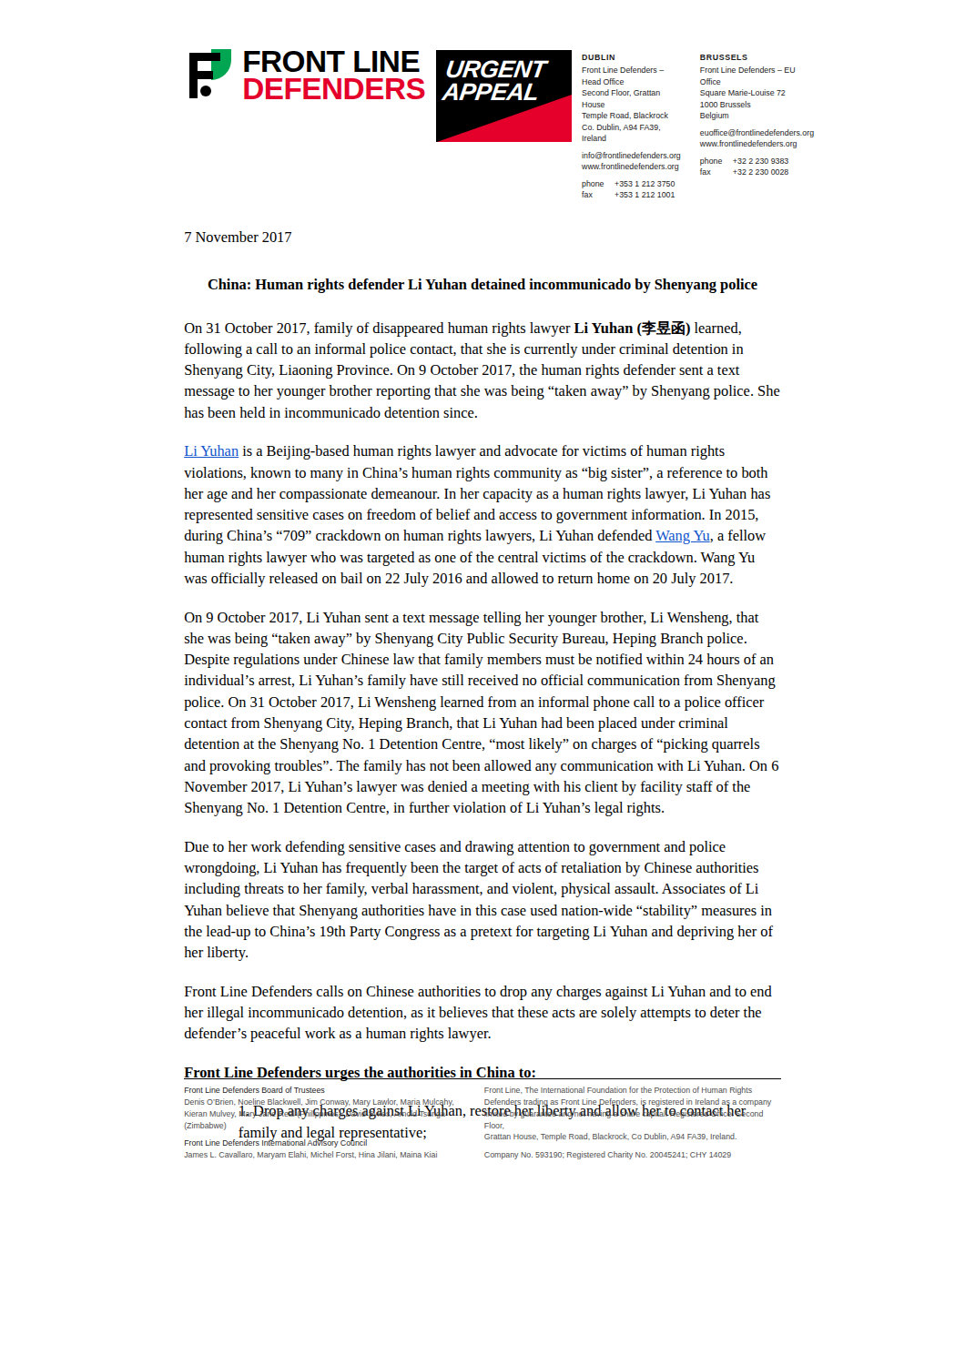FRONT LINE DEFENDERS
URGENT
APPEAL
DUBLIN
Front Line Defenders – Head Office
Second Floor, Grattan House
Temple Road, Blackrock
Co. Dublin, A94 FA39, Ireland
info@frontlinedefenders.org
www.frontlinedefenders.org
| phone | +353 1 212 3750 |
| fax | +353 1 212 1001 |
BRUSSELS
Front Line Defenders – EU Office
Square Marie-Louise 72
1000 Brussels
Belgium
euoffice@frontlinedefenders.org
www.frontlinedefenders.org
| phone | +32 2 230 9383 |
| fax | +32 2 230 0028 |
7 November 2017
China: Human rights defender Li Yuhan detained incommunicado by Shenyang police
On 31 October 2017, family of disappeared human rights lawyer Li Yuhan (李昱函) learned, following a call to an informal police contact, that she is currently under criminal detention in Shenyang City, Liaoning Province. On 9 October 2017, the human rights defender sent a text message to her younger brother reporting that she was being “taken away” by Shenyang police. She has been held in incommunicado detention since.
Li Yuhan is a Beijing-based human rights lawyer and advocate for victims of human rights violations, known to many in China’s human rights community as “big sister”, a reference to both her age and her compassionate demeanour. In her capacity as a human rights lawyer, Li Yuhan has represented sensitive cases on freedom of belief and access to government information. In 2015, during China’s “709” crackdown on human rights lawyers, Li Yuhan defended Wang Yu, a fellow human rights lawyer who was targeted as one of the central victims of the crackdown. Wang Yu was officially released on bail on 22 July 2016 and allowed to return home on 20 July 2017.
On 9 October 2017, Li Yuhan sent a text message telling her younger brother, Li Wensheng, that she was being “taken away” by Shenyang City Public Security Bureau, Heping Branch police. Despite regulations under Chinese law that family members must be notified within 24 hours of an individual’s arrest, Li Yuhan’s family have still received no official communication from Shenyang police. On 31 October 2017, Li Wensheng learned from an informal phone call to a police officer contact from Shenyang City, Heping Branch, that Li Yuhan had been placed under criminal detention at the Shenyang No. 1 Detention Centre, “most likely” on charges of “picking quarrels and provoking troubles”. The family has not been allowed any communication with Li Yuhan. On 6 November 2017, Li Yuhan’s lawyer was denied a meeting with his client by facility staff of the Shenyang No. 1 Detention Centre, in further violation of Li Yuhan’s legal rights.
Due to her work defending sensitive cases and drawing attention to government and police wrongdoing, Li Yuhan has frequently been the target of acts of retaliation by Chinese authorities including threats to her family, verbal harassment, and violent, physical assault. Associates of Li Yuhan believe that Shenyang authorities have in this case used nation-wide “stability” measures in the lead-up to China’s 19th Party Congress as a pretext for targeting Li Yuhan and depriving her of her liberty.
Front Line Defenders calls on Chinese authorities to drop any charges against Li Yuhan and to end her illegal incommunicado detention, as it believes that these acts are solely attempts to deter the defender’s peaceful work as a human rights lawyer.
Front Line Defenders urges the authorities in China to:
1. Drop any charges against Li Yuhan, restore her liberty and allow her to contact her family and legal representative;
Front Line Defenders Board of Trustees
Denis O’Brien, Noeline Blackwell, Jim Conway, Mary Lawlor, Maria Mulcahy,
Kieran Mulvey, Mary Jane Real (Philippines), David Sykes, Arnold Tsunga (Zimbabwe)
Front Line Defenders International Advisory Council
James L. Cavallaro, Maryam Elahi, Michel Forst, Hina Jilani, Maina Kiai
Front Line, The International Foundation for the Protection of Human Rights
Defenders trading as Front Line Defenders, is registered in Ireland as a company
limited by guarantee and not having a share capital. Registered Office: Second Floor,
Grattan House, Temple Road, Blackrock, Co Dublin, A94 FA39, Ireland.
Company No. 593190; Registered Charity No. 20045241; CHY 14029